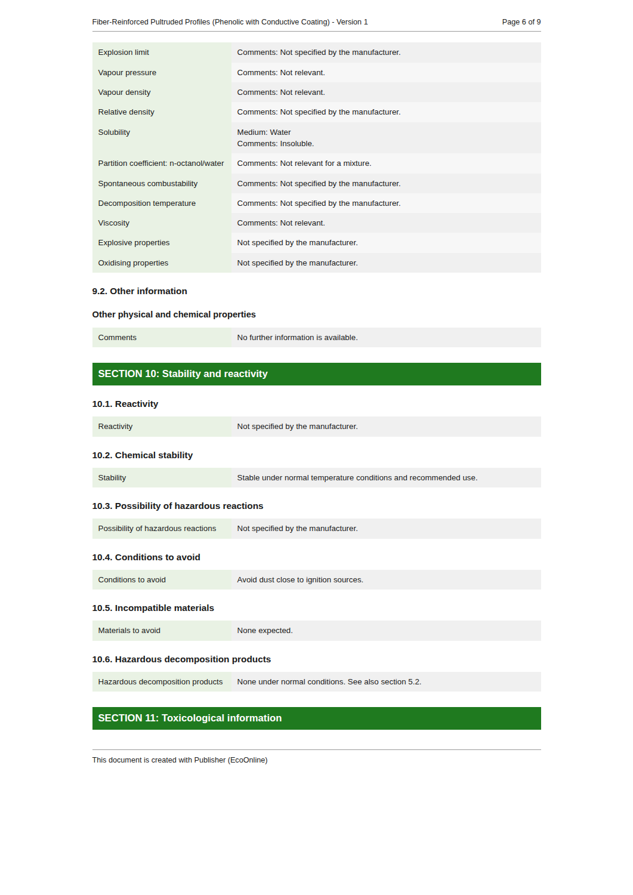Fiber-Reinforced Pultruded Profiles (Phenolic with Conductive Coating) - Version 1
Page 6 of 9
| Explosion limit | Comments: Not specified by the manufacturer. |
| Vapour pressure | Comments: Not relevant. |
| Vapour density | Comments: Not relevant. |
| Relative density | Comments: Not specified by the manufacturer. |
| Solubility | Medium: Water Comments: Insoluble. |
| Partition coefficient: n-octanol/water | Comments: Not relevant for a mixture. |
| Spontaneous combustability | Comments: Not specified by the manufacturer. |
| Decomposition temperature | Comments: Not specified by the manufacturer. |
| Viscosity | Comments: Not relevant. |
| Explosive properties | Not specified by the manufacturer. |
| Oxidising properties | Not specified by the manufacturer. |
9.2. Other information
Other physical and chemical properties
| Comments | No further information is available. |
SECTION 10: Stability and reactivity
10.1. Reactivity
| Reactivity | Not specified by the manufacturer. |
10.2. Chemical stability
| Stability | Stable under normal temperature conditions and recommended use. |
10.3. Possibility of hazardous reactions
| Possibility of hazardous reactions | Not specified by the manufacturer. |
10.4. Conditions to avoid
| Conditions to avoid | Avoid dust close to ignition sources. |
10.5. Incompatible materials
| Materials to avoid | None expected. |
10.6. Hazardous decomposition products
| Hazardous decomposition products | None under normal conditions. See also section 5.2. |
SECTION 11: Toxicological information
This document is created with Publisher (EcoOnline)